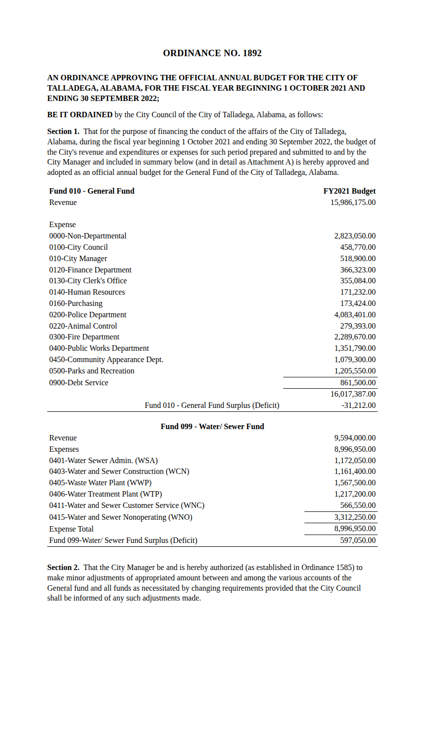ORDINANCE NO. 1892
An Ordinance approving the official annual budget for the City of Talladega, Alabama, for the fiscal year beginning 1 October 2021 and ending 30 September 2022;
BE IT ORDAINED by the City Council of the City of Talladega, Alabama, as follows:
Section 1. That for the purpose of financing the conduct of the affairs of the City of Talladega, Alabama, during the fiscal year beginning 1 October 2021 and ending 30 September 2022, the budget of the City's revenue and expenditures or expenses for such period prepared and submitted to and by the City Manager and included in summary below (and in detail as Attachment A) is hereby approved and adopted as an official annual budget for the General Fund of the City of Talladega, Alabama.
| Fund 010 - General Fund | FY2021 Budget |
| Revenue | 15,986,175.00 |
| Expense | |
| 0000-Non-Departmental | 2,823,050.00 |
| 0100-City Council | 458,770.00 |
| 010-City Manager | 518,900.00 |
| 0120-Finance Department | 366,323.00 |
| 0130-City Clerk's Office | 355,084.00 |
| 0140-Human Resources | 171,232.00 |
| 0160-Purchasing | 173,424.00 |
| 0200-Police Department | 4,083,401.00 |
| 0220-Animal Control | 279,393.00 |
| 0300-Fire Department | 2,289,670.00 |
| 0400-Public Works Department | 1,351,790.00 |
| 0450-Community Appearance Dept. | 1,079,300.00 |
| 0500-Parks and Recreation | 1,205,550.00 |
| 0900-Debt Service | 861,500.00 |
| | 16,017,387.00 |
| Fund 010 - General Fund Surplus (Deficit) | -31,212.00 |
| Fund 099 - Water/ Sewer Fund |
| Revenue | 9,594,000.00 |
| Expenses | 8,996,950.00 |
| 0401-Water Sewer Admin. (WSA) | 1,172,050.00 |
| 0403-Water and Sewer Construction (WCN) | 1,161,400.00 |
| 0405-Waste Water Plant (WWP) | 1,567,500.00 |
| 0406-Water Treatment Plant (WTP) | 1,217,200.00 |
| 0411-Water and Sewer Customer Service (WNC) | 566,550.00 |
| 0415-Water and Sewer Nonoperating (WNO) | 3,312,250.00 |
| Expense Total | 8,996,950.00 |
| Fund 099-Water/ Sewer Fund Surplus (Deficit) | 597,050.00 |
Section 2. That the City Manager be and is hereby authorized (as established in Ordinance 1585) to make minor adjustments of appropriated amount between and among the various accounts of the General fund and all funds as necessitated by changing requirements provided that the City Council shall be informed of any such adjustments made.